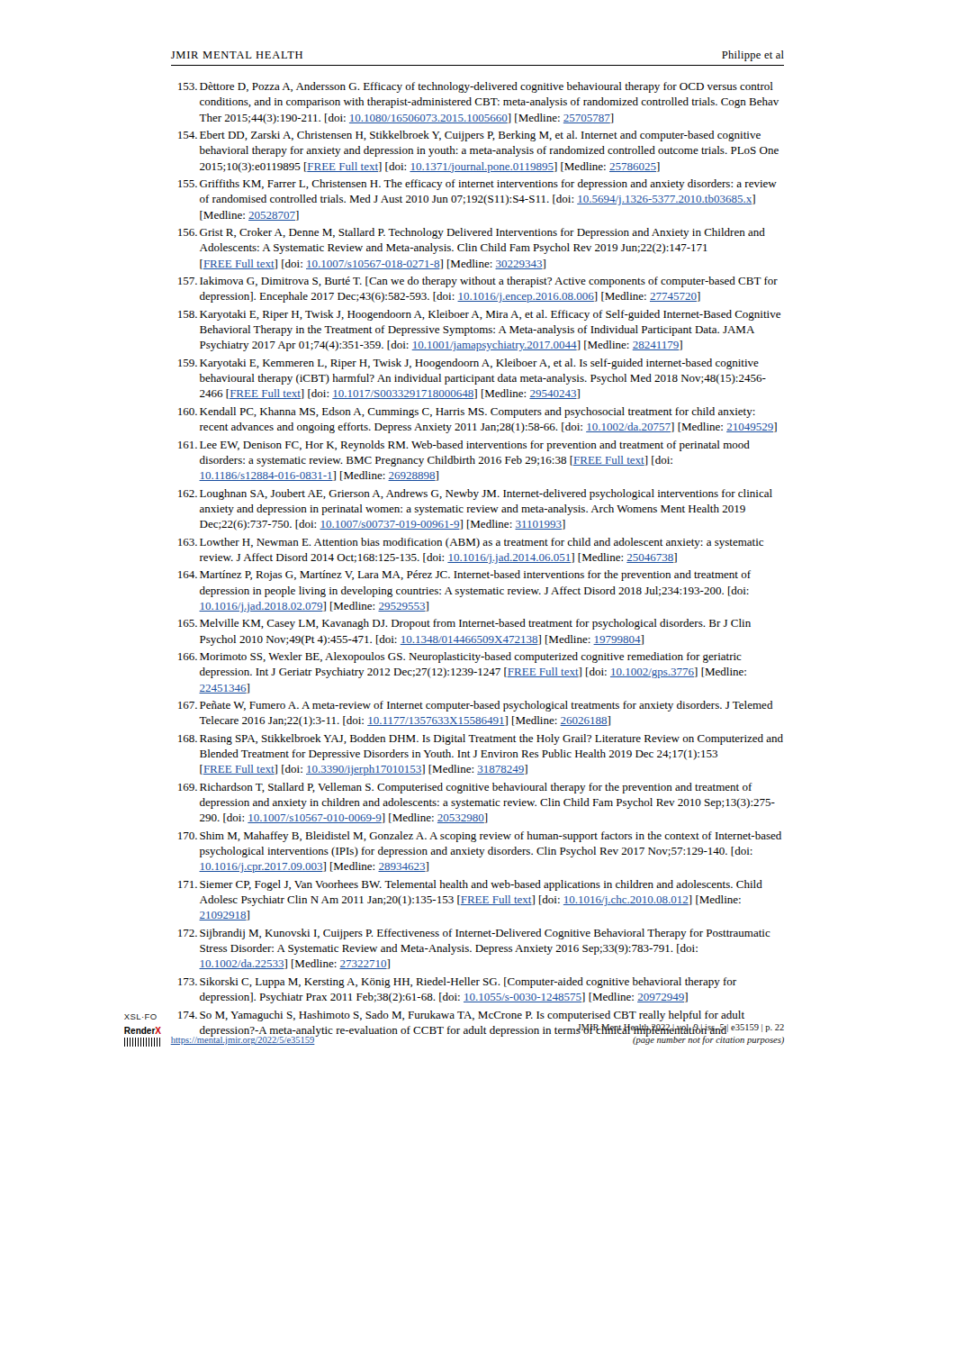JMIR Mental Health Philippe et al
Dèttore D, Pozza A, Andersson G. Efficacy of technology-delivered cognitive behavioural therapy for OCD versus control conditions, and in comparison with therapist-administered CBT: meta-analysis of randomized controlled trials. Cogn Behav Ther 2015;44(3):190-211. [doi: 10.1080/16506073.2015.1005660] [Medline: 25705787]
Ebert DD, Zarski A, Christensen H, Stikkelbroek Y, Cuijpers P, Berking M, et al. Internet and computer-based cognitive behavioral therapy for anxiety and depression in youth: a meta-analysis of randomized controlled outcome trials. PLoS One 2015;10(3):e0119895 [FREE Full text] [doi: 10.1371/journal.pone.0119895] [Medline: 25786025]
Griffiths KM, Farrer L, Christensen H. The efficacy of internet interventions for depression and anxiety disorders: a review of randomised controlled trials. Med J Aust 2010 Jun 07;192(S11):S4-S11. [doi: 10.5694/j.1326-5377.2010.tb03685.x] [Medline: 20528707]
Grist R, Croker A, Denne M, Stallard P. Technology Delivered Interventions for Depression and Anxiety in Children and Adolescents: A Systematic Review and Meta-analysis. Clin Child Fam Psychol Rev 2019 Jun;22(2):147-171 [FREE Full text] [doi: 10.1007/s10567-018-0271-8] [Medline: 30229343]
Iakimova G, Dimitrova S, Burté T. [Can we do therapy without a therapist? Active components of computer-based CBT for depression]. Encephale 2017 Dec;43(6):582-593. [doi: 10.1016/j.encep.2016.08.006] [Medline: 27745720]
Karyotaki E, Riper H, Twisk J, Hoogendoorn A, Kleiboer A, Mira A, et al. Efficacy of Self-guided Internet-Based Cognitive Behavioral Therapy in the Treatment of Depressive Symptoms: A Meta-analysis of Individual Participant Data. JAMA Psychiatry 2017 Apr 01;74(4):351-359. [doi: 10.1001/jamapsychiatry.2017.0044] [Medline: 28241179]
Karyotaki E, Kemmeren L, Riper H, Twisk J, Hoogendoorn A, Kleiboer A, et al. Is self-guided internet-based cognitive behavioural therapy (iCBT) harmful? An individual participant data meta-analysis. Psychol Med 2018 Nov;48(15):2456-2466 [FREE Full text] [doi: 10.1017/S0033291718000648] [Medline: 29540243]
Kendall PC, Khanna MS, Edson A, Cummings C, Harris MS. Computers and psychosocial treatment for child anxiety: recent advances and ongoing efforts. Depress Anxiety 2011 Jan;28(1):58-66. [doi: 10.1002/da.20757] [Medline: 21049529]
Lee EW, Denison FC, Hor K, Reynolds RM. Web-based interventions for prevention and treatment of perinatal mood disorders: a systematic review. BMC Pregnancy Childbirth 2016 Feb 29;16:38 [FREE Full text] [doi: 10.1186/s12884-016-0831-1] [Medline: 26928898]
Loughnan SA, Joubert AE, Grierson A, Andrews G, Newby JM. Internet-delivered psychological interventions for clinical anxiety and depression in perinatal women: a systematic review and meta-analysis. Arch Womens Ment Health 2019 Dec;22(6):737-750. [doi: 10.1007/s00737-019-00961-9] [Medline: 31101993]
Lowther H, Newman E. Attention bias modification (ABM) as a treatment for child and adolescent anxiety: a systematic review. J Affect Disord 2014 Oct;168:125-135. [doi: 10.1016/j.jad.2014.06.051] [Medline: 25046738]
Martínez P, Rojas G, Martínez V, Lara MA, Pérez JC. Internet-based interventions for the prevention and treatment of depression in people living in developing countries: A systematic review. J Affect Disord 2018 Jul;234:193-200. [doi: 10.1016/j.jad.2018.02.079] [Medline: 29529553]
Melville KM, Casey LM, Kavanagh DJ. Dropout from Internet-based treatment for psychological disorders. Br J Clin Psychol 2010 Nov;49(Pt 4):455-471. [doi: 10.1348/014466509X472138] [Medline: 19799804]
Morimoto SS, Wexler BE, Alexopoulos GS. Neuroplasticity-based computerized cognitive remediation for geriatric depression. Int J Geriatr Psychiatry 2012 Dec;27(12):1239-1247 [FREE Full text] [doi: 10.1002/gps.3776] [Medline: 22451346]
Peñate W, Fumero A. A meta-review of Internet computer-based psychological treatments for anxiety disorders. J Telemed Telecare 2016 Jan;22(1):3-11. [doi: 10.1177/1357633X15586491] [Medline: 26026188]
Rasing SPA, Stikkelbroek YAJ, Bodden DHM. Is Digital Treatment the Holy Grail? Literature Review on Computerized and Blended Treatment for Depressive Disorders in Youth. Int J Environ Res Public Health 2019 Dec 24;17(1):153 [FREE Full text] [doi: 10.3390/ijerph17010153] [Medline: 31878249]
Richardson T, Stallard P, Velleman S. Computerised cognitive behavioural therapy for the prevention and treatment of depression and anxiety in children and adolescents: a systematic review. Clin Child Fam Psychol Rev 2010 Sep;13(3):275-290. [doi: 10.1007/s10567-010-0069-9] [Medline: 20532980]
Shim M, Mahaffey B, Bleidistel M, Gonzalez A. A scoping review of human-support factors in the context of Internet-based psychological interventions (IPIs) for depression and anxiety disorders. Clin Psychol Rev 2017 Nov;57:129-140. [doi: 10.1016/j.cpr.2017.09.003] [Medline: 28934623]
Siemer CP, Fogel J, Van Voorhees BW. Telemental health and web-based applications in children and adolescents. Child Adolesc Psychiatr Clin N Am 2011 Jan;20(1):135-153 [FREE Full text] [doi: 10.1016/j.chc.2010.08.012] [Medline: 21092918]
Sijbrandij M, Kunovski I, Cuijpers P. Effectiveness of Internet-Delivered Cognitive Behavioral Therapy for Posttraumatic Stress Disorder: A Systematic Review and Meta-Analysis. Depress Anxiety 2016 Sep;33(9):783-791. [doi: 10.1002/da.22533] [Medline: 27322710]
Sikorski C, Luppa M, Kersting A, König HH, Riedel-Heller SG. [Computer-aided cognitive behavioral therapy for depression]. Psychiatr Prax 2011 Feb;38(2):61-68. [doi: 10.1055/s-0030-1248575] [Medline: 20972949]
So M, Yamaguchi S, Hashimoto S, Sado M, Furukawa TA, McCrone P. Is computerised CBT really helpful for adult depression?-A meta-analytic re-evaluation of CCBT for adult depression in terms of clinical implementation and
XSL·FO
RenderX
https://mental.jmir.org/2022/5/e35159
JMIR Ment Health 2022 | vol. 9 | iss. 5 | e35159 | p. 22
(page number not for citation purposes)